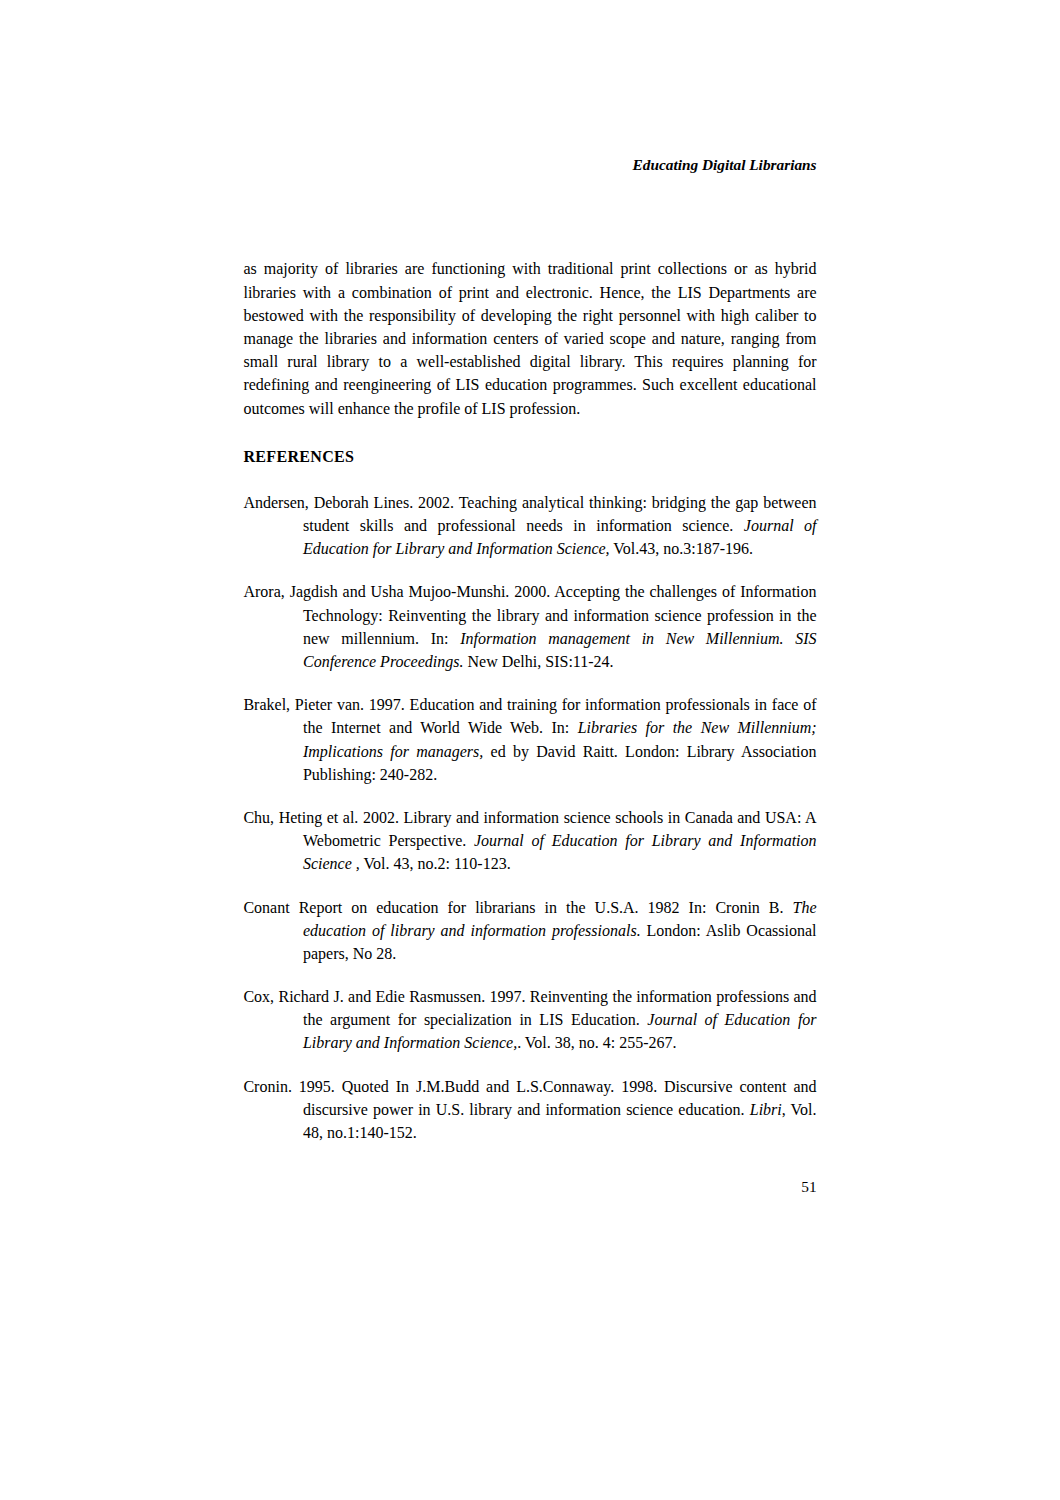Educating Digital Librarians
as majority of libraries are functioning with traditional print collections or as hybrid libraries with a combination of print and electronic. Hence, the LIS Departments are bestowed with the responsibility of developing the right personnel with high caliber to manage the libraries and information centers of varied scope and nature, ranging from small rural library to a well-established digital library. This requires planning for redefining and reengineering of LIS education programmes. Such excellent educational outcomes will enhance the profile of LIS profession.
REFERENCES
Andersen, Deborah Lines. 2002. Teaching analytical thinking: bridging the gap between student skills and professional needs in information science. Journal of Education for Library and Information Science, Vol.43, no.3:187-196.
Arora, Jagdish and Usha Mujoo-Munshi. 2000. Accepting the challenges of Information Technology: Reinventing the library and information science profession in the new millennium. In: Information management in New Millennium. SIS Conference Proceedings. New Delhi, SIS:11-24.
Brakel, Pieter van. 1997. Education and training for information professionals in face of the Internet and World Wide Web. In: Libraries for the New Millennium; Implications for managers, ed by David Raitt. London: Library Association Publishing: 240-282.
Chu, Heting et al. 2002. Library and information science schools in Canada and USA: A Webometric Perspective. Journal of Education for Library and Information Science , Vol. 43, no.2: 110-123.
Conant Report on education for librarians in the U.S.A. 1982 In: Cronin B. The education of library and information professionals. London: Aslib Ocassional papers, No 28.
Cox, Richard J. and Edie Rasmussen. 1997. Reinventing the information professions and the argument for specialization in LIS Education. Journal of Education for Library and Information Science,. Vol. 38, no. 4: 255-267.
Cronin. 1995. Quoted In J.M.Budd and L.S.Connaway. 1998. Discursive content and discursive power in U.S. library and information science education. Libri, Vol. 48, no.1:140-152.
51